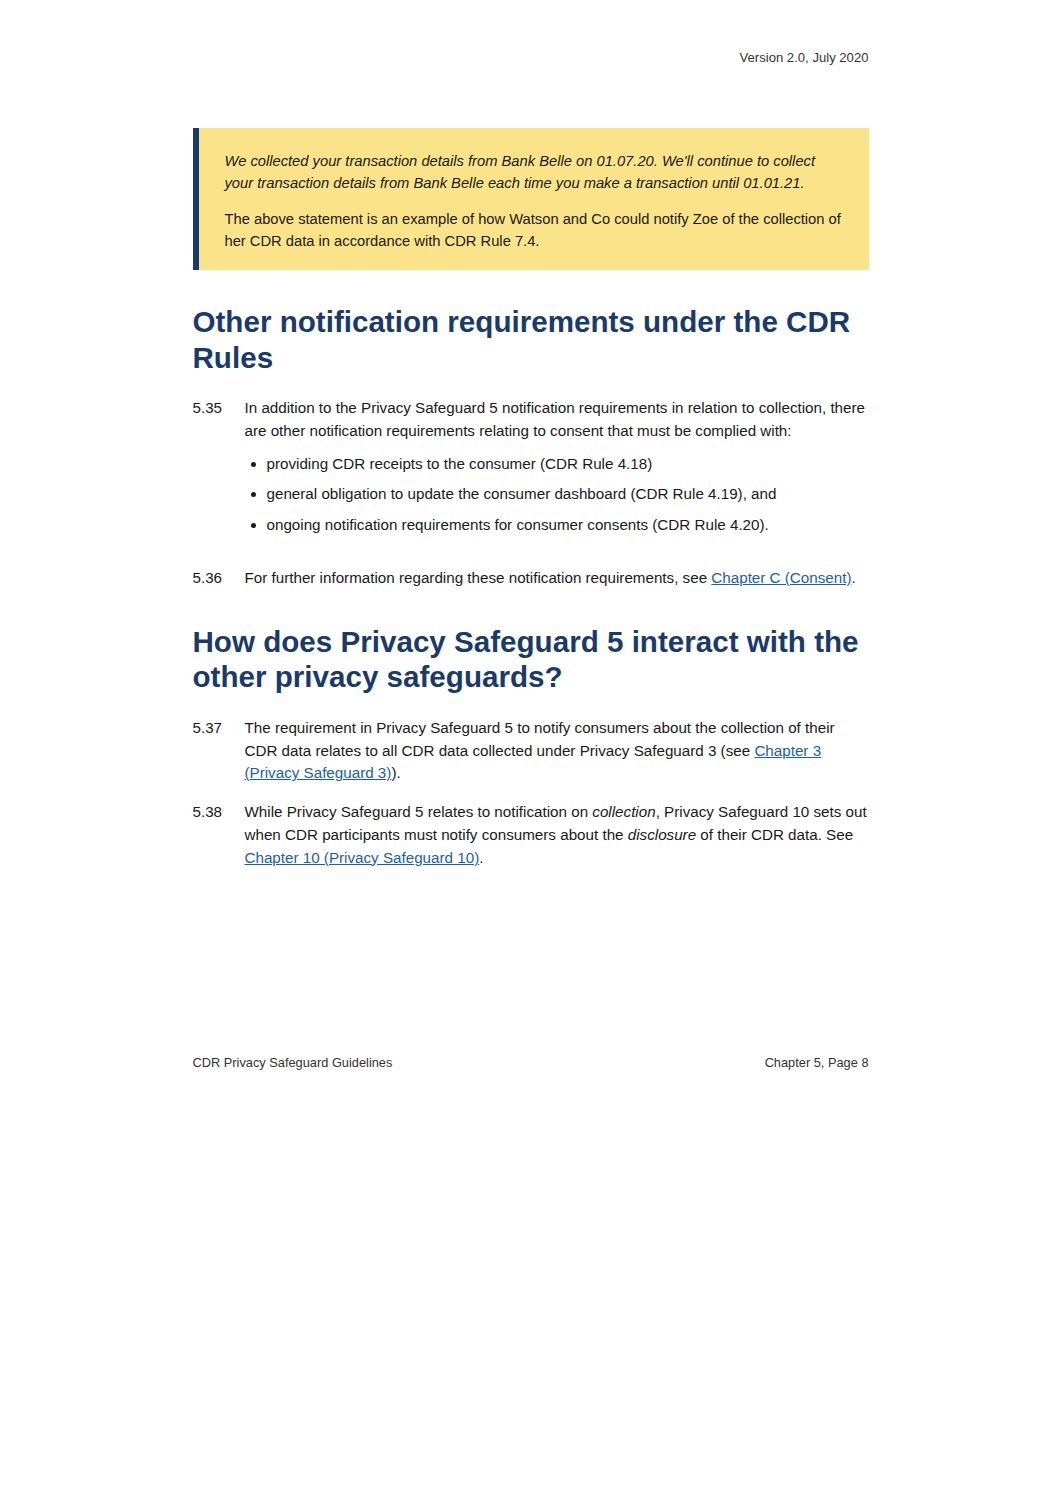Version 2.0, July 2020
We collected your transaction details from Bank Belle on 01.07.20. We'll continue to collect your transaction details from Bank Belle each time you make a transaction until 01.01.21.
The above statement is an example of how Watson and Co could notify Zoe of the collection of her CDR data in accordance with CDR Rule 7.4.
Other notification requirements under the CDR Rules
5.35
In addition to the Privacy Safeguard 5 notification requirements in relation to collection, there are other notification requirements relating to consent that must be complied with:
providing CDR receipts to the consumer (CDR Rule 4.18)
general obligation to update the consumer dashboard (CDR Rule 4.19), and
ongoing notification requirements for consumer consents (CDR Rule 4.20).
5.36
For further information regarding these notification requirements, see Chapter C (Consent).
How does Privacy Safeguard 5 interact with the other privacy safeguards?
5.37
The requirement in Privacy Safeguard 5 to notify consumers about the collection of their CDR data relates to all CDR data collected under Privacy Safeguard 3 (see Chapter 3 (Privacy Safeguard 3)).
5.38
While Privacy Safeguard 5 relates to notification on collection, Privacy Safeguard 10 sets out when CDR participants must notify consumers about the disclosure of their CDR data. See Chapter 10 (Privacy Safeguard 10).
CDR Privacy Safeguard Guidelines Chapter 5, Page 8